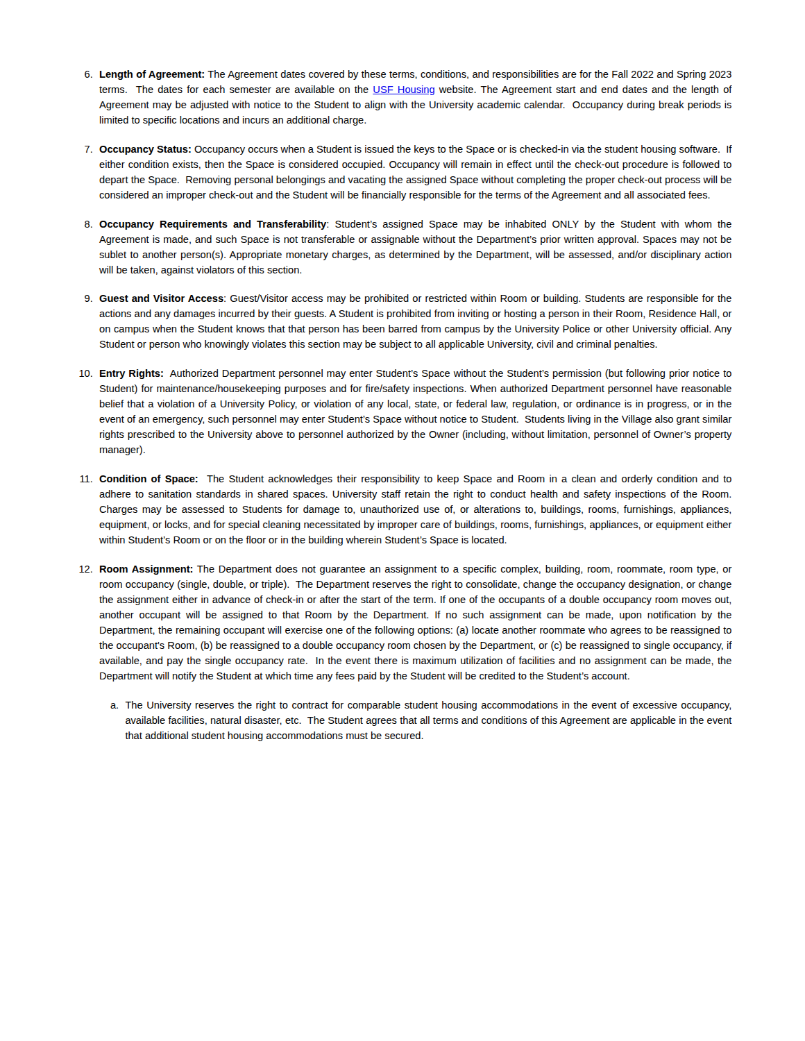Length of Agreement: The Agreement dates covered by these terms, conditions, and responsibilities are for the Fall 2022 and Spring 2023 terms. The dates for each semester are available on the USF Housing website. The Agreement start and end dates and the length of Agreement may be adjusted with notice to the Student to align with the University academic calendar. Occupancy during break periods is limited to specific locations and incurs an additional charge.
Occupancy Status: Occupancy occurs when a Student is issued the keys to the Space or is checked-in via the student housing software. If either condition exists, then the Space is considered occupied. Occupancy will remain in effect until the check-out procedure is followed to depart the Space. Removing personal belongings and vacating the assigned Space without completing the proper check-out process will be considered an improper check-out and the Student will be financially responsible for the terms of the Agreement and all associated fees.
Occupancy Requirements and Transferability: Student’s assigned Space may be inhabited ONLY by the Student with whom the Agreement is made, and such Space is not transferable or assignable without the Department’s prior written approval. Spaces may not be sublet to another person(s). Appropriate monetary charges, as determined by the Department, will be assessed, and/or disciplinary action will be taken, against violators of this section.
Guest and Visitor Access: Guest/Visitor access may be prohibited or restricted within Room or building. Students are responsible for the actions and any damages incurred by their guests. A Student is prohibited from inviting or hosting a person in their Room, Residence Hall, or on campus when the Student knows that that person has been barred from campus by the University Police or other University official. Any Student or person who knowingly violates this section may be subject to all applicable University, civil and criminal penalties.
Entry Rights: Authorized Department personnel may enter Student’s Space without the Student’s permission (but following prior notice to Student) for maintenance/housekeeping purposes and for fire/safety inspections. When authorized Department personnel have reasonable belief that a violation of a University Policy, or violation of any local, state, or federal law, regulation, or ordinance is in progress, or in the event of an emergency, such personnel may enter Student’s Space without notice to Student. Students living in the Village also grant similar rights prescribed to the University above to personnel authorized by the Owner (including, without limitation, personnel of Owner’s property manager).
Condition of Space: The Student acknowledges their responsibility to keep Space and Room in a clean and orderly condition and to adhere to sanitation standards in shared spaces. University staff retain the right to conduct health and safety inspections of the Room. Charges may be assessed to Students for damage to, unauthorized use of, or alterations to, buildings, rooms, furnishings, appliances, equipment, or locks, and for special cleaning necessitated by improper care of buildings, rooms, furnishings, appliances, or equipment either within Student’s Room or on the floor or in the building wherein Student’s Space is located.
Room Assignment: The Department does not guarantee an assignment to a specific complex, building, room, roommate, room type, or room occupancy (single, double, or triple). The Department reserves the right to consolidate, change the occupancy designation, or change the assignment either in advance of check-in or after the start of the term. If one of the occupants of a double occupancy room moves out, another occupant will be assigned to that Room by the Department. If no such assignment can be made, upon notification by the Department, the remaining occupant will exercise one of the following options: (a) locate another roommate who agrees to be reassigned to the occupant's Room, (b) be reassigned to a double occupancy room chosen by the Department, or (c) be reassigned to single occupancy, if available, and pay the single occupancy rate. In the event there is maximum utilization of facilities and no assignment can be made, the Department will notify the Student at which time any fees paid by the Student will be credited to the Student’s account.
The University reserves the right to contract for comparable student housing accommodations in the event of excessive occupancy, available facilities, natural disaster, etc. The Student agrees that all terms and conditions of this Agreement are applicable in the event that additional student housing accommodations must be secured.